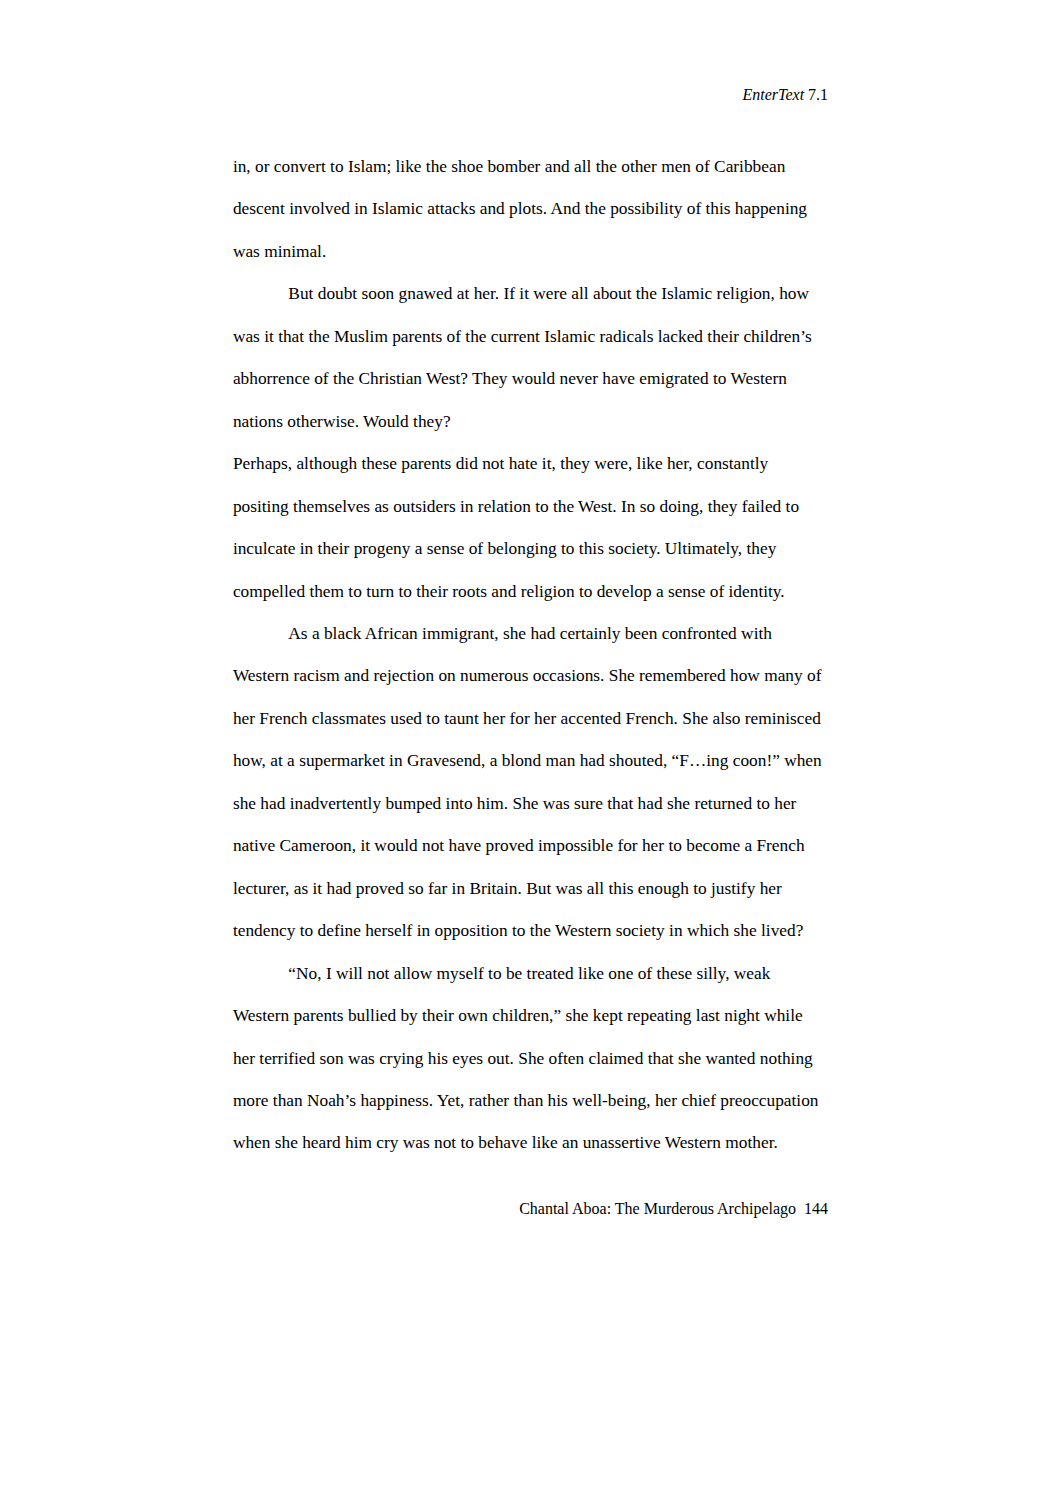EnterText 7.1
in, or convert to Islam; like the shoe bomber and all the other men of Caribbean descent involved in Islamic attacks and plots. And the possibility of this happening was minimal.
But doubt soon gnawed at her. If it were all about the Islamic religion, how was it that the Muslim parents of the current Islamic radicals lacked their children’s abhorrence of the Christian West? They would never have emigrated to Western nations otherwise. Would they?
Perhaps, although these parents did not hate it, they were, like her, constantly positing themselves as outsiders in relation to the West. In so doing, they failed to inculcate in their progeny a sense of belonging to this society. Ultimately, they compelled them to turn to their roots and religion to develop a sense of identity.
As a black African immigrant, she had certainly been confronted with Western racism and rejection on numerous occasions. She remembered how many of her French classmates used to taunt her for her accented French. She also reminisced how, at a supermarket in Gravesend, a blond man had shouted, “F…ing coon!” when she had inadvertently bumped into him. She was sure that had she returned to her native Cameroon, it would not have proved impossible for her to become a French lecturer, as it had proved so far in Britain. But was all this enough to justify her tendency to define herself in opposition to the Western society in which she lived?
“No, I will not allow myself to be treated like one of these silly, weak Western parents bullied by their own children,” she kept repeating last night while her terrified son was crying his eyes out. She often claimed that she wanted nothing more than Noah’s happiness. Yet, rather than his well-being, her chief preoccupation when she heard him cry was not to behave like an unassertive Western mother.
Chantal Aboa: The Murderous Archipelago 144